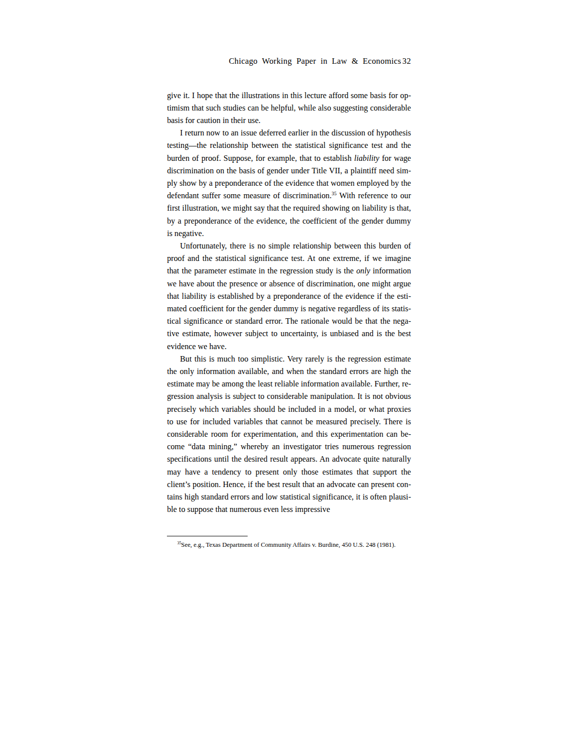Chicago Working Paper in Law & Economics32
give it. I hope that the illustrations in this lecture afford some basis for optimism that such studies can be helpful, while also suggesting considerable basis for caution in their use.
I return now to an issue deferred earlier in the discussion of hypothesis testing—the relationship between the statistical significance test and the burden of proof. Suppose, for example, that to establish liability for wage discrimination on the basis of gender under Title VII, a plaintiff need simply show by a preponderance of the evidence that women employed by the defendant suffer some measure of discrimination.35 With reference to our first illustration, we might say that the required showing on liability is that, by a preponderance of the evidence, the coefficient of the gender dummy is negative.
Unfortunately, there is no simple relationship between this burden of proof and the statistical significance test. At one extreme, if we imagine that the parameter estimate in the regression study is the only information we have about the presence or absence of discrimination, one might argue that liability is established by a preponderance of the evidence if the estimated coefficient for the gender dummy is negative regardless of its statistical significance or standard error. The rationale would be that the negative estimate, however subject to uncertainty, is unbiased and is the best evidence we have.
But this is much too simplistic. Very rarely is the regression estimate the only information available, and when the standard errors are high the estimate may be among the least reliable information available. Further, regression analysis is subject to considerable manipulation. It is not obvious precisely which variables should be included in a model, or what proxies to use for included variables that cannot be measured precisely. There is considerable room for experimentation, and this experimentation can become “data mining,” whereby an investigator tries numerous regression specifications until the desired result appears. An advocate quite naturally may have a tendency to present only those estimates that support the client’s position. Hence, if the best result that an advocate can present contains high standard errors and low statistical significance, it is often plausible to suppose that numerous even less impressive
35See, e.g., Texas Department of Community Affairs v. Burdine, 450 U.S. 248 (1981).